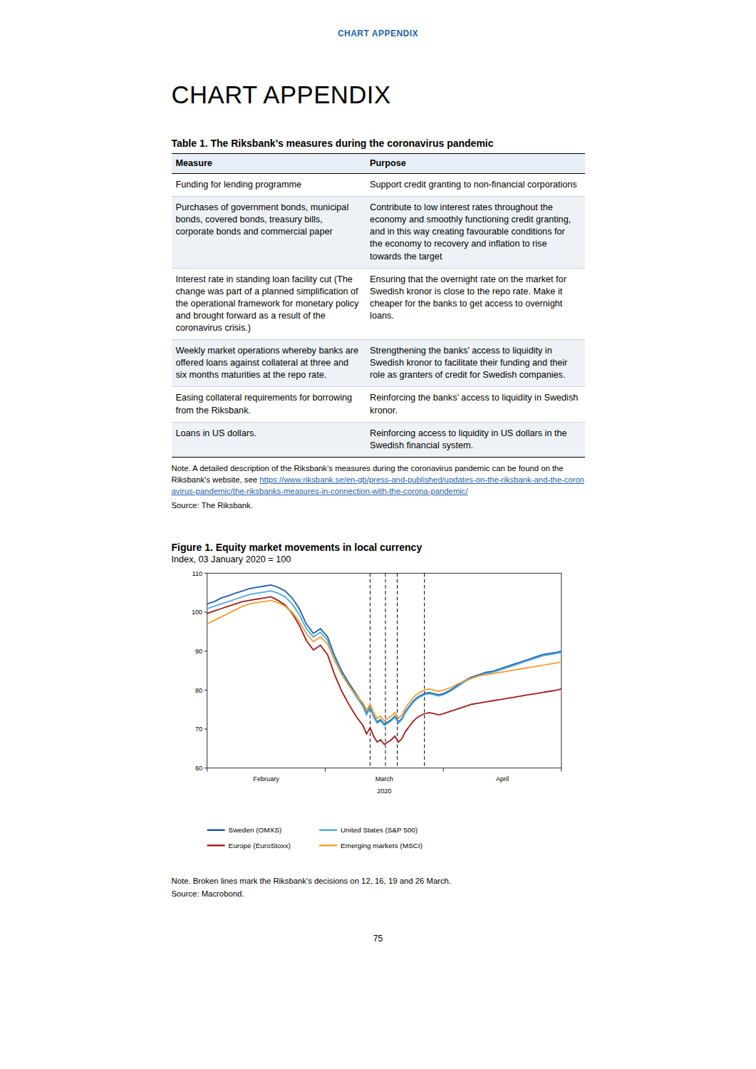CHART APPENDIX
CHART APPENDIX
Table 1. The Riksbank’s measures during the coronavirus pandemic
| Measure | Purpose |
| --- | --- |
| Funding for lending programme | Support credit granting to non-financial corpo­rations |
| Purchases of government bonds, municipal bonds, covered bonds, treasury bills, corporate bonds and commercial paper | Contribute to low interest rates throughout the economy and smoothly functioning credit granting, and in this way creating favourable conditions for the economy to recovery and in­flation to rise towards the target |
| Interest rate in standing loan facility cut (The change was part of a planned simplifica­tion of the operational framework for mone­tary policy and brought forward as a result of the coronavirus crisis.) | Ensuring that the overnight rate on the market for Swedish kronor is close to the repo rate. Make it cheaper for the banks to get access to overnight loans. |
| Weekly market operations whereby banks are offered loans against collateral at three and six months maturities at the repo rate. | Strengthening the banks’ access to liquidity in Swedish kronor to facilitate their funding and their role as granters of credit for Swedish companies. |
| Easing collateral requirements for borrowing from the Riksbank. | Reinforcing the banks’ access to liquidity in Swedish kronor. |
| Loans in US dollars. | Reinforcing access to liquidity in US dollars in the Swedish financial system. |
Note. A detailed description of the Riksbank’s measures during the coronavirus pandemic can be found on the Riksbank's website, see https://www.riksbank.se/en-gb/press-and-published/updates-on-the-riksbank-and-the-coronavirus-pandemic/the-riksbanks-measures-in-connection-with-the-corona-pandemic/
Source: The Riksbank.
Figure 1. Equity market movements in local currency
Index, 03 January 2020 = 100
110 100 90 80 70 60 February March April 2020
Sweden (OMXS) United States (S&P 500) Europe (EuroStoxx) Emerging markets (MSCI)
Note. Broken lines mark the Riksbank's decisions on 12, 16, 19 and 26 March.
Source: Macrobond.
75